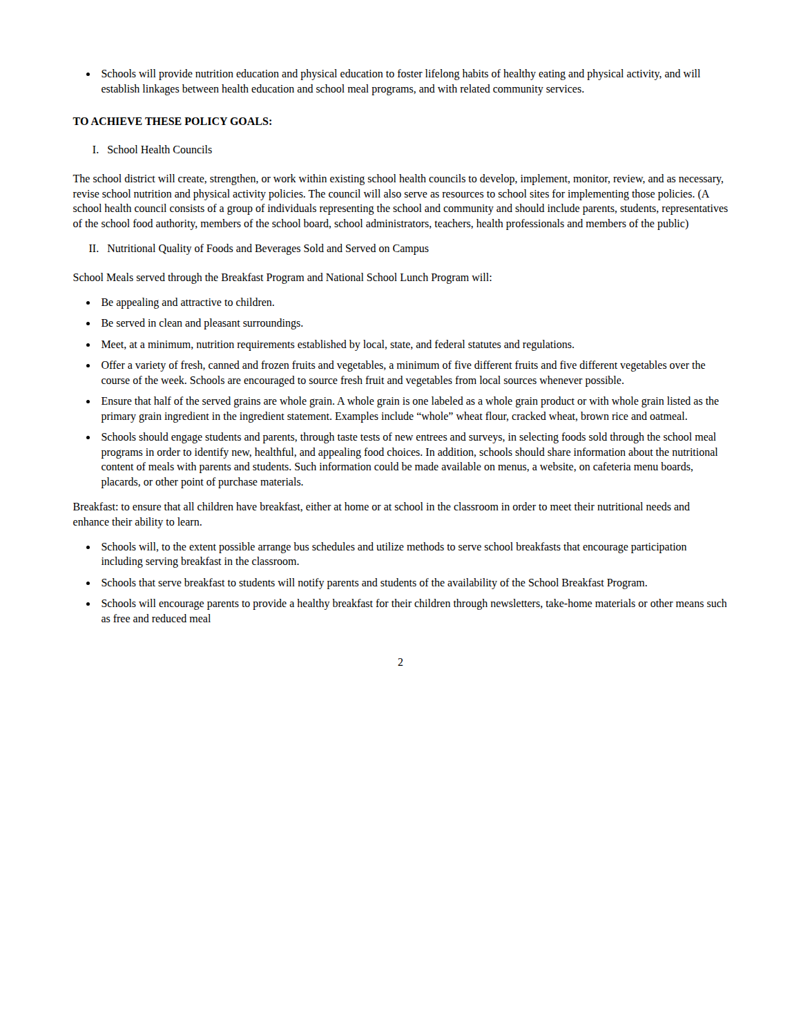Schools will provide nutrition education and physical education to foster lifelong habits of healthy eating and physical activity, and will establish linkages between health education and school meal programs, and with related community services.
TO ACHIEVE THESE POLICY GOALS:
School Health Councils
The school district will create, strengthen, or work within existing school health councils to develop, implement, monitor, review, and as necessary, revise school nutrition and physical activity policies. The council will also serve as resources to school sites for implementing those policies. (A school health council consists of a group of individuals representing the school and community and should include parents, students, representatives of the school food authority, members of the school board, school administrators, teachers, health professionals and members of the public)
Nutritional Quality of Foods and Beverages Sold and Served on Campus
School Meals served through the Breakfast Program and National School Lunch Program will:
Be appealing and attractive to children.
Be served in clean and pleasant surroundings.
Meet, at a minimum, nutrition requirements established by local, state, and federal statutes and regulations.
Offer a variety of fresh, canned and frozen fruits and vegetables, a minimum of five different fruits and five different vegetables over the course of the week. Schools are encouraged to source fresh fruit and vegetables from local sources whenever possible.
Ensure that half of the served grains are whole grain. A whole grain is one labeled as a whole grain product or with whole grain listed as the primary grain ingredient in the ingredient statement. Examples include “whole” wheat flour, cracked wheat, brown rice and oatmeal.
Schools should engage students and parents, through taste tests of new entrees and surveys, in selecting foods sold through the school meal programs in order to identify new, healthful, and appealing food choices. In addition, schools should share information about the nutritional content of meals with parents and students. Such information could be made available on menus, a website, on cafeteria menu boards, placards, or other point of purchase materials.
Breakfast: to ensure that all children have breakfast, either at home or at school in the classroom in order to meet their nutritional needs and enhance their ability to learn.
Schools will, to the extent possible arrange bus schedules and utilize methods to serve school breakfasts that encourage participation including serving breakfast in the classroom.
Schools that serve breakfast to students will notify parents and students of the availability of the School Breakfast Program.
Schools will encourage parents to provide a healthy breakfast for their children through newsletters, take-home materials or other means such as free and reduced meal
2